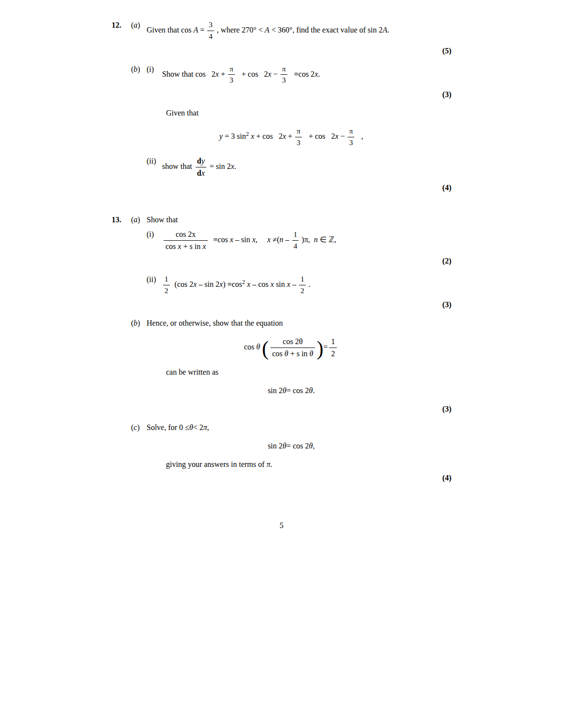12.
(a)
Given that cos A = 34 , where 270° < A < 360°, find the exact value of sin 2A.
(5)
(b)
(i)
Show that cos 2x + π 3 + cos 2x − π 3 ≡cos 2x.
(3)
Given that
y = 3 sin2 x + cos 2x + π 3 + cos 2x − π 3 ,
(ii)
show that dy dx = sin 2x.
(4)
13.
(a)
Show that
(i)
cos 2x cos x + s in x ≡cos x – sin x, x ≠(n – 14 )π, n ∈ ℤ,
(2)
(ii)
12 (cos 2x – sin 2x) ≡cos2 x – cos x sin x – 12 .
(3)
(b)
Hence, or otherwise, show that the equation
cos θ (cos 2θ cos θ + s in θ)=12
can be written as
sin 2θ= cos 2θ.
(3)
(c)
Solve, for 0 ≤θ< 2π,
sin 2θ= cos 2θ,
giving your answers in terms of π.
(4)
5